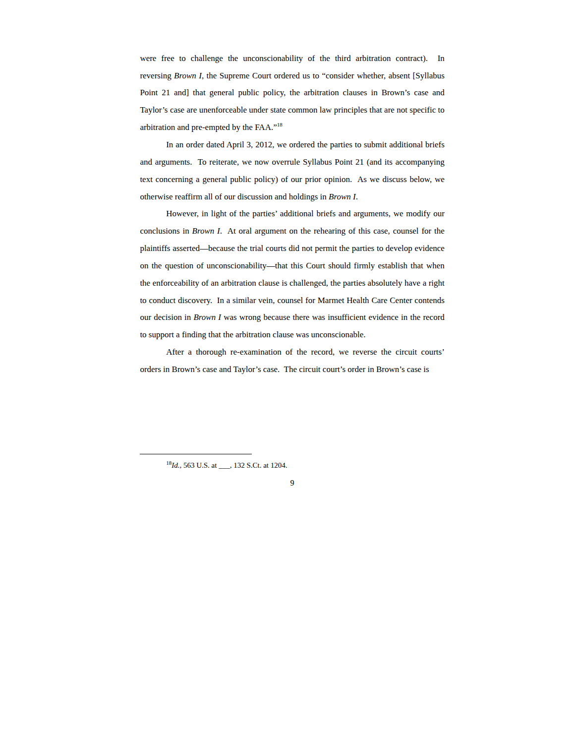were free to challenge the unconscionability of the third arbitration contract). In reversing Brown I, the Supreme Court ordered us to “consider whether, absent [Syllabus Point 21 and] that general public policy, the arbitration clauses in Brown’s case and Taylor’s case are unenforceable under state common law principles that are not specific to arbitration and pre-empted by the FAA.”18
In an order dated April 3, 2012, we ordered the parties to submit additional briefs and arguments. To reiterate, we now overrule Syllabus Point 21 (and its accompanying text concerning a general public policy) of our prior opinion. As we discuss below, we otherwise reaffirm all of our discussion and holdings in Brown I.
However, in light of the parties’ additional briefs and arguments, we modify our conclusions in Brown I. At oral argument on the rehearing of this case, counsel for the plaintiffs asserted—because the trial courts did not permit the parties to develop evidence on the question of unconscionability—that this Court should firmly establish that when the enforceability of an arbitration clause is challenged, the parties absolutely have a right to conduct discovery. In a similar vein, counsel for Marmet Health Care Center contends our decision in Brown I was wrong because there was insufficient evidence in the record to support a finding that the arbitration clause was unconscionable.
After a thorough re-examination of the record, we reverse the circuit courts’ orders in Brown’s case and Taylor’s case. The circuit court’s order in Brown’s case is
18Id., 563 U.S. at ___, 132 S.Ct. at 1204.
9